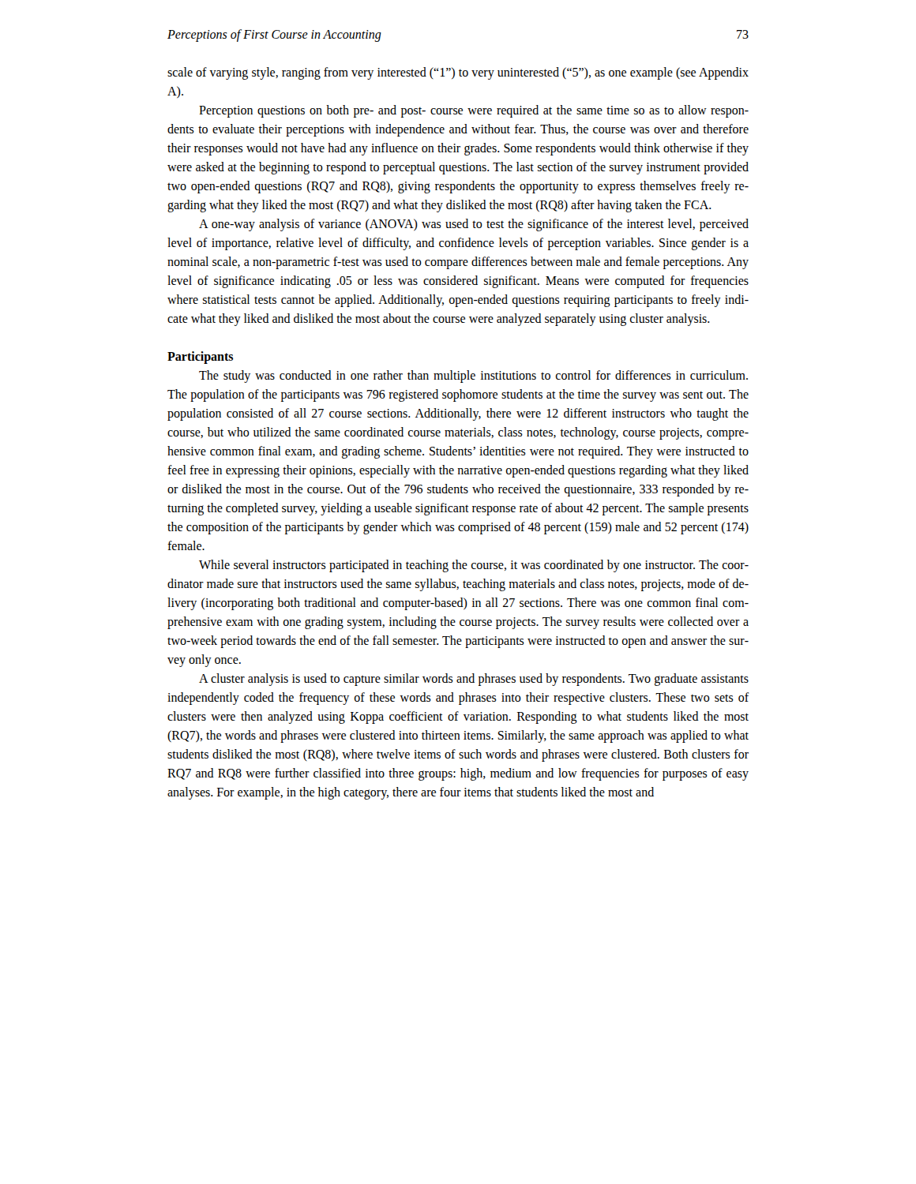Perceptions of First Course in Accounting 73
scale of varying style, ranging from very interested (“1”) to very uninterested (“5”), as one example (see Appendix A).
Perception questions on both pre- and post- course were required at the same time so as to allow respondents to evaluate their perceptions with independence and without fear. Thus, the course was over and therefore their responses would not have had any influence on their grades. Some respondents would think otherwise if they were asked at the beginning to respond to perceptual questions. The last section of the survey instrument provided two open-ended questions (RQ7 and RQ8), giving respondents the opportunity to express themselves freely regarding what they liked the most (RQ7) and what they disliked the most (RQ8) after having taken the FCA.
A one-way analysis of variance (ANOVA) was used to test the significance of the interest level, perceived level of importance, relative level of difficulty, and confidence levels of perception variables. Since gender is a nominal scale, a non-parametric f-test was used to compare differences between male and female perceptions. Any level of significance indicating .05 or less was considered significant. Means were computed for frequencies where statistical tests cannot be applied. Additionally, open-ended questions requiring participants to freely indicate what they liked and disliked the most about the course were analyzed separately using cluster analysis.
Participants
The study was conducted in one rather than multiple institutions to control for differences in curriculum. The population of the participants was 796 registered sophomore students at the time the survey was sent out. The population consisted of all 27 course sections. Additionally, there were 12 different instructors who taught the course, but who utilized the same coordinated course materials, class notes, technology, course projects, comprehensive common final exam, and grading scheme. Students’ identities were not required. They were instructed to feel free in expressing their opinions, especially with the narrative open-ended questions regarding what they liked or disliked the most in the course. Out of the 796 students who received the questionnaire, 333 responded by returning the completed survey, yielding a useable significant response rate of about 42 percent. The sample presents the composition of the participants by gender which was comprised of 48 percent (159) male and 52 percent (174) female.
While several instructors participated in teaching the course, it was coordinated by one instructor. The coordinator made sure that instructors used the same syllabus, teaching materials and class notes, projects, mode of delivery (incorporating both traditional and computer-based) in all 27 sections. There was one common final comprehensive exam with one grading system, including the course projects. The survey results were collected over a two-week period towards the end of the fall semester. The participants were instructed to open and answer the survey only once.
A cluster analysis is used to capture similar words and phrases used by respondents. Two graduate assistants independently coded the frequency of these words and phrases into their respective clusters. These two sets of clusters were then analyzed using Koppa coefficient of variation. Responding to what students liked the most (RQ7), the words and phrases were clustered into thirteen items. Similarly, the same approach was applied to what students disliked the most (RQ8), where twelve items of such words and phrases were clustered. Both clusters for RQ7 and RQ8 were further classified into three groups: high, medium and low frequencies for purposes of easy analyses. For example, in the high category, there are four items that students liked the most and